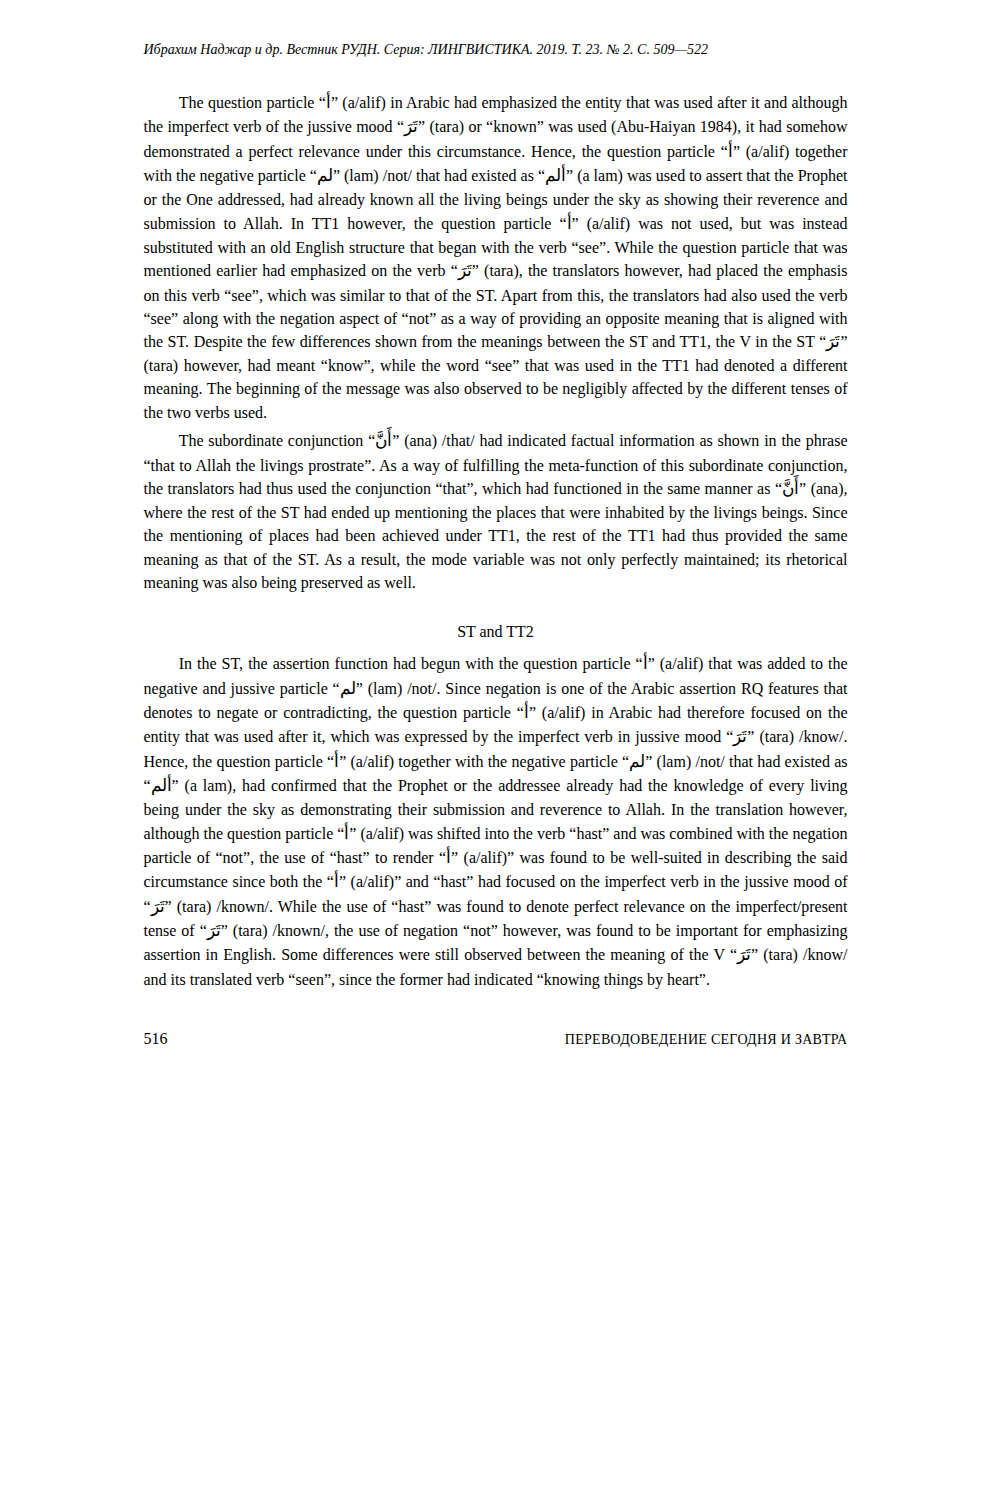Ибрахим Наджар и др. Вестник РУДН. Серия: ЛИНГВИСТИКА. 2019. Т. 23. № 2. С. 509—522
The question particle “أ” (a/alif) in Arabic had emphasized the entity that was used after it and although the imperfect verb of the jussive mood “تَرَ” (tara) or “known” was used (Abu-Haiyan 1984), it had somehow demonstrated a perfect relevance under this circumstance. Hence, the question particle “أ” (a/alif) together with the negative particle “لم” (lam) /not/ that had existed as “ألم” (a lam) was used to assert that the Prophet or the One addressed, had already known all the living beings under the sky as showing their reverence and submission to Allah. In TT1 however, the question particle “أ” (a/alif) was not used, but was instead substituted with an old English structure that began with the verb “see”. While the question particle that was mentioned earlier had emphasized on the verb “تَرَ” (tara), the translators however, had placed the emphasis on this verb “see”, which was similar to that of the ST. Apart from this, the translators had also used the verb “see” along with the negation aspect of “not” as a way of providing an opposite meaning that is aligned with the ST. Despite the few differences shown from the meanings between the ST and TT1, the V in the ST “تَرَ” (tara) however, had meant “know”, while the word “see” that was used in the TT1 had denoted a different meaning. The beginning of the message was also observed to be negligibly affected by the different tenses of the two verbs used.
The subordinate conjunction “أَنَّ” (ana) /that/ had indicated factual information as shown in the phrase “that to Allah the livings prostrate”. As a way of fulfilling the meta-function of this subordinate conjunction, the translators had thus used the conjunction “that”, which had functioned in the same manner as “أَنَّ” (ana), where the rest of the ST had ended up mentioning the places that were inhabited by the livings beings. Since the mentioning of places had been achieved under TT1, the rest of the TT1 had thus provided the same meaning as that of the ST. As a result, the mode variable was not only perfectly maintained; its rhetorical meaning was also being preserved as well.
ST and TT2
In the ST, the assertion function had begun with the question particle “أ” (a/alif) that was added to the negative and jussive particle “لم” (lam) /not/. Since negation is one of the Arabic assertion RQ features that denotes to negate or contradicting, the question particle “أ” (a/alif) in Arabic had therefore focused on the entity that was used after it, which was expressed by the imperfect verb in jussive mood “تَرَ” (tara) /know/. Hence, the question particle “أ” (a/alif) together with the negative particle “لم” (lam) /not/ that had existed as “ألم” (a lam), had confirmed that the Prophet or the addressee already had the knowledge of every living being under the sky as demonstrating their submission and reverence to Allah. In the translation however, although the question particle “أ” (a/alif) was shifted into the verb “hast” and was combined with the negation particle of “not”, the use of “hast” to render “أ” (a/alif)” was found to be well-suited in describing the said circumstance since both the “أ” (a/alif)” and “hast” had focused on the imperfect verb in the jussive mood of “تَرَ” (tara) /known/. While the use of “hast” was found to denote perfect relevance on the imperfect/present tense of “تَرَ” (tara) /known/, the use of negation “not” however, was found to be important for emphasizing assertion in English. Some differences were still observed between the meaning of the V “تَرَ” (tara) /know/ and its translated verb “seen”, since the former had indicated “knowing things by heart”.
516 ПЕРЕВОДОВЕДЕНИЕ СЕГОДНЯ И ЗАВТРА